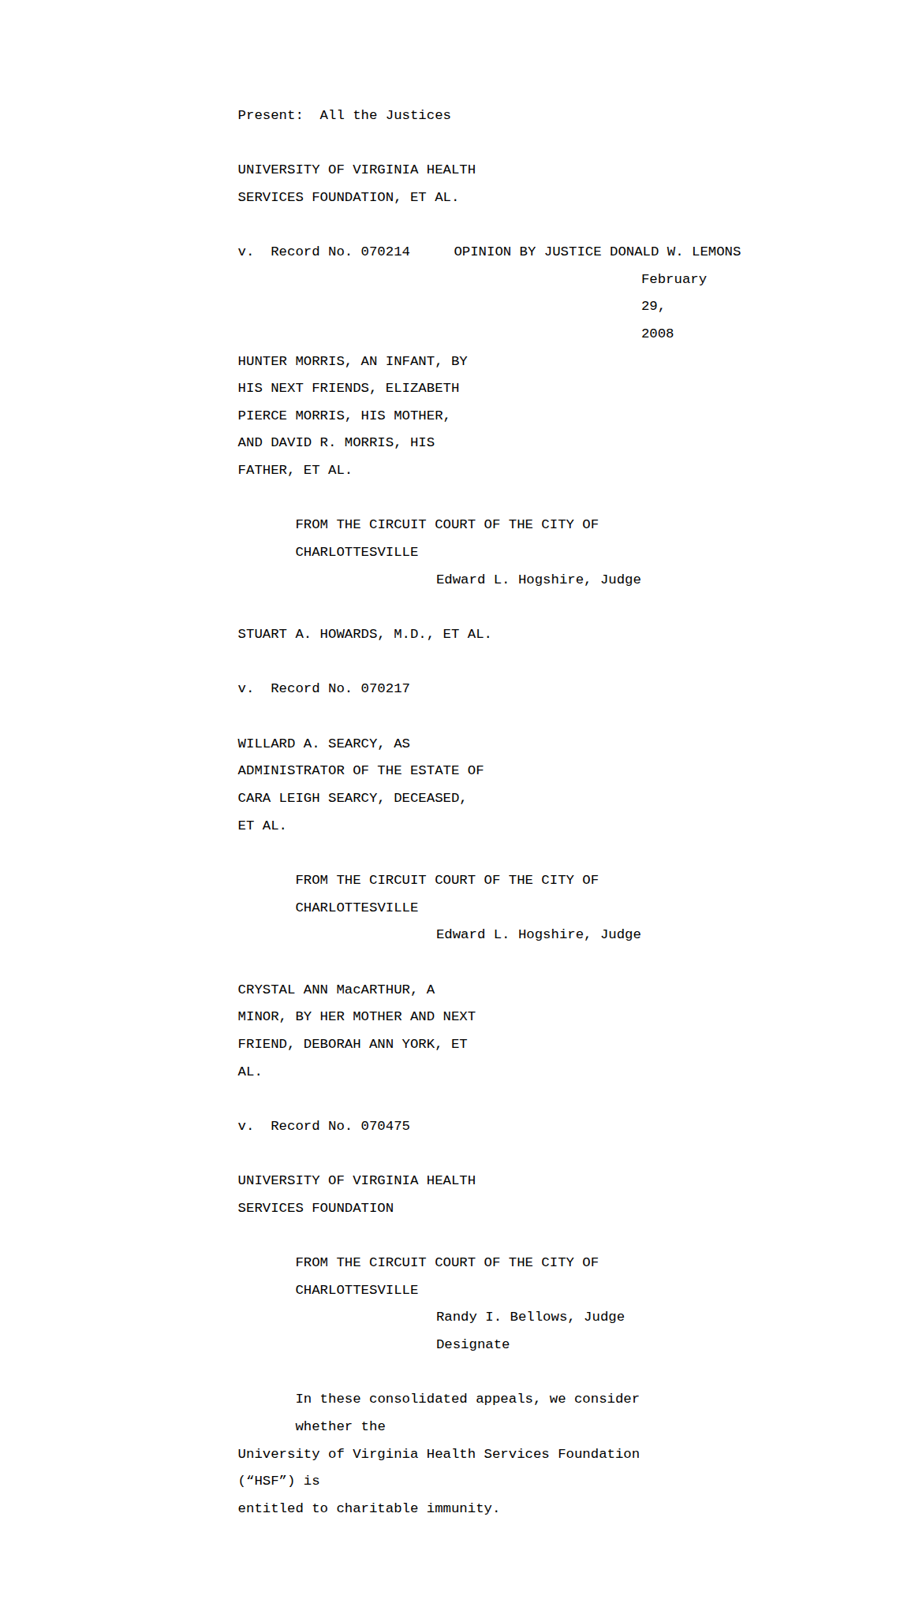Present: All the Justices
UNIVERSITY OF VIRGINIA HEALTH
SERVICES FOUNDATION, ET AL.
v. Record No. 070214 OPINION BY JUSTICE DONALD W. LEMONS
February 29, 2008
HUNTER MORRIS, AN INFANT, BY
HIS NEXT FRIENDS, ELIZABETH
PIERCE MORRIS, HIS MOTHER,
AND DAVID R. MORRIS, HIS
FATHER, ET AL.
FROM THE CIRCUIT COURT OF THE CITY OF CHARLOTTESVILLE
Edward L. Hogshire, Judge
STUART A. HOWARDS, M.D., ET AL.
v. Record No. 070217
WILLARD A. SEARCY, AS
ADMINISTRATOR OF THE ESTATE OF
CARA LEIGH SEARCY, DECEASED,
ET AL.
FROM THE CIRCUIT COURT OF THE CITY OF CHARLOTTESVILLE
Edward L. Hogshire, Judge
CRYSTAL ANN MacARTHUR, A
MINOR, BY HER MOTHER AND NEXT
FRIEND, DEBORAH ANN YORK, ET
AL.
v. Record No. 070475
UNIVERSITY OF VIRGINIA HEALTH
SERVICES FOUNDATION
FROM THE CIRCUIT COURT OF THE CITY OF CHARLOTTESVILLE
Randy I. Bellows, Judge Designate
In these consolidated appeals, we consider whether the
University of Virginia Health Services Foundation (“HSF”) is
entitled to charitable immunity.